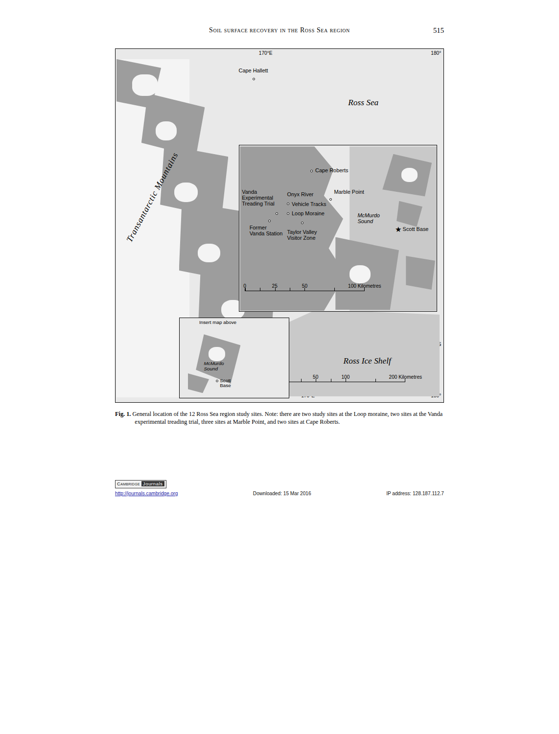Soil surface recovery in the Ross Sea region
515
170°E
180°
72°S
74°S
76°S
78°S
78°S
160°E
170°E
180°
Ross Sea
Cape Hallett
Transantarctic Mountains
Ross Ice Shelf
McMurdo
Sound
Scott
Base
0 50 100 200 Kilometres
Insert map above
McMurdo
Sound
Scott
Base
Cape Roberts
Marble Point
Vanda
Experimental
Treading Trial
Onyx River
Vehicle Tracks
Loop Moraine
Former
Vanda Station
Taylor Valley
Visitor Zone
McMurdo
Sound
★
Scott Base
0 25 50 100 Kilometres
Fig. 1. General location of the 12 Ross Sea region study sites. Note: there are two study sites at the Loop moraine, two sites at the Vanda experimental treading trial, three sites at Marble Point, and two sites at Cape Roberts.
CambridgeJournals
http://journals.cambridge.org
Downloaded: 15 Mar 2016
IP address: 128.187.112.7